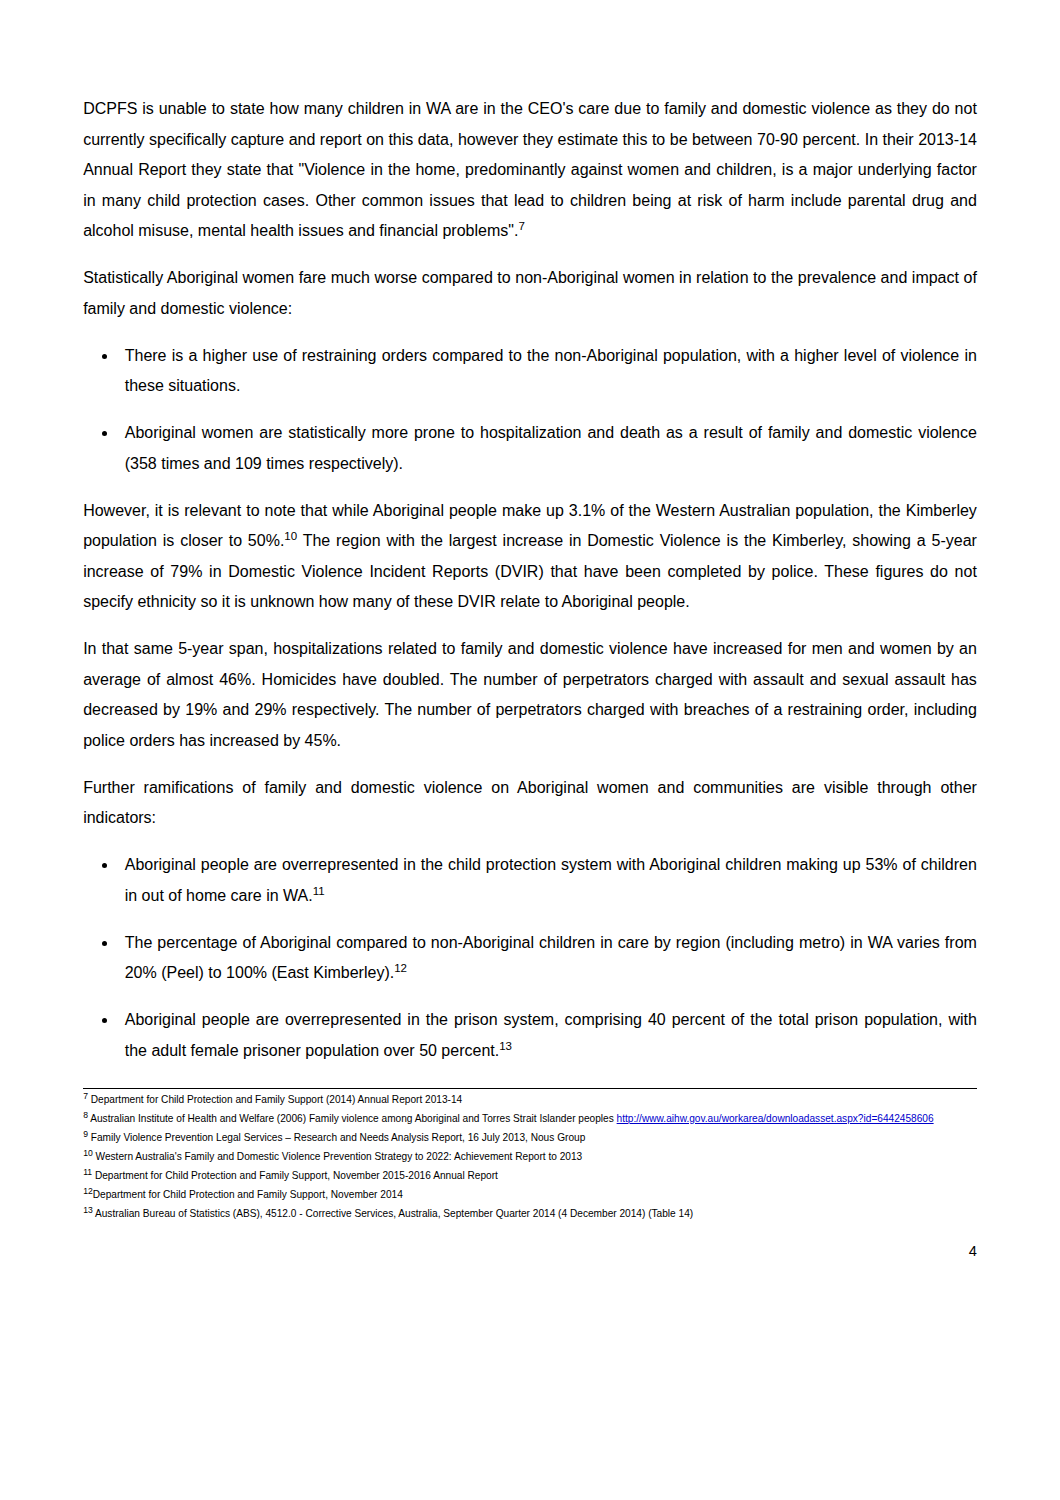DCPFS is unable to state how many children in WA are in the CEO's care due to family and domestic violence as they do not currently specifically capture and report on this data, however they estimate this to be between 70-90 percent. In their 2013-14 Annual Report they state that "Violence in the home, predominantly against women and children, is a major underlying factor in many child protection cases. Other common issues that lead to children being at risk of harm include parental drug and alcohol misuse, mental health issues and financial problems".7
Statistically Aboriginal women fare much worse compared to non-Aboriginal women in relation to the prevalence and impact of family and domestic violence:
There is a higher use of restraining orders compared to the non-Aboriginal population, with a higher level of violence in these situations.
Aboriginal women are statistically more prone to hospitalization and death as a result of family and domestic violence (358 times and 109 times respectively).
However, it is relevant to note that while Aboriginal people make up 3.1% of the Western Australian population, the Kimberley population is closer to 50%.10 The region with the largest increase in Domestic Violence is the Kimberley, showing a 5-year increase of 79% in Domestic Violence Incident Reports (DVIR) that have been completed by police. These figures do not specify ethnicity so it is unknown how many of these DVIR relate to Aboriginal people.
In that same 5-year span, hospitalizations related to family and domestic violence have increased for men and women by an average of almost 46%. Homicides have doubled. The number of perpetrators charged with assault and sexual assault has decreased by 19% and 29% respectively. The number of perpetrators charged with breaches of a restraining order, including police orders has increased by 45%.
Further ramifications of family and domestic violence on Aboriginal women and communities are visible through other indicators:
Aboriginal people are overrepresented in the child protection system with Aboriginal children making up 53% of children in out of home care in WA.11
The percentage of Aboriginal compared to non-Aboriginal children in care by region (including metro) in WA varies from 20% (Peel) to 100% (East Kimberley).12
Aboriginal people are overrepresented in the prison system, comprising 40 percent of the total prison population, with the adult female prisoner population over 50 percent.13
7 Department for Child Protection and Family Support (2014) Annual Report 2013-14
8 Australian Institute of Health and Welfare (2006) Family violence among Aboriginal and Torres Strait Islander peoples http://www.aihw.gov.au/workarea/downloadasset.aspx?id=6442458606
9 Family Violence Prevention Legal Services – Research and Needs Analysis Report, 16 July 2013, Nous Group
10 Western Australia's Family and Domestic Violence Prevention Strategy to 2022: Achievement Report to 2013
11 Department for Child Protection and Family Support, November 2015-2016 Annual Report
12Department for Child Protection and Family Support, November 2014
13 Australian Bureau of Statistics (ABS), 4512.0 - Corrective Services, Australia, September Quarter 2014 (4 December 2014) (Table 14)
4